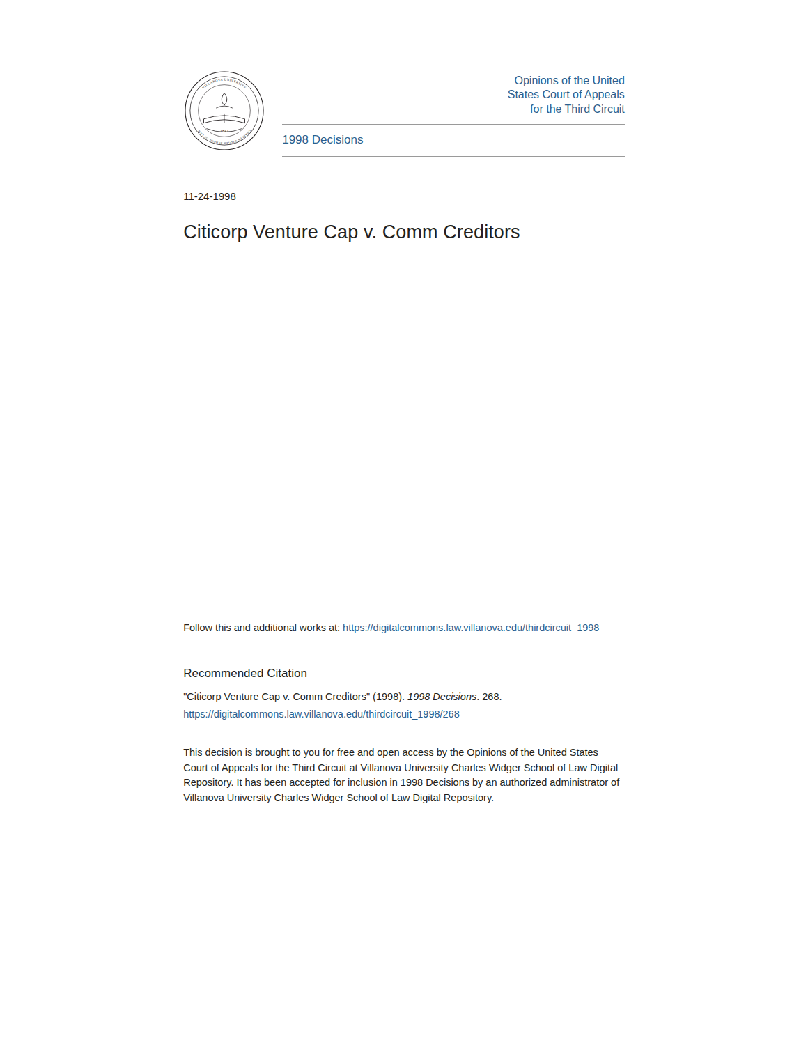1842 VILLANOVA UNIVERSITY CHARLES WIDGER SCHOOL OF LAW
Opinions of the United
States Court of Appeals
for the Third Circuit
1998 Decisions
11-24-1998
Citicorp Venture Cap v. Comm Creditors
Follow this and additional works at: https://digitalcommons.law.villanova.edu/thirdcircuit_1998
Recommended Citation
"Citicorp Venture Cap v. Comm Creditors" (1998). 1998 Decisions. 268.
https://digitalcommons.law.villanova.edu/thirdcircuit_1998/268
This decision is brought to you for free and open access by the Opinions of the United States Court of Appeals for the Third Circuit at Villanova University Charles Widger School of Law Digital Repository. It has been accepted for inclusion in 1998 Decisions by an authorized administrator of Villanova University Charles Widger School of Law Digital Repository.